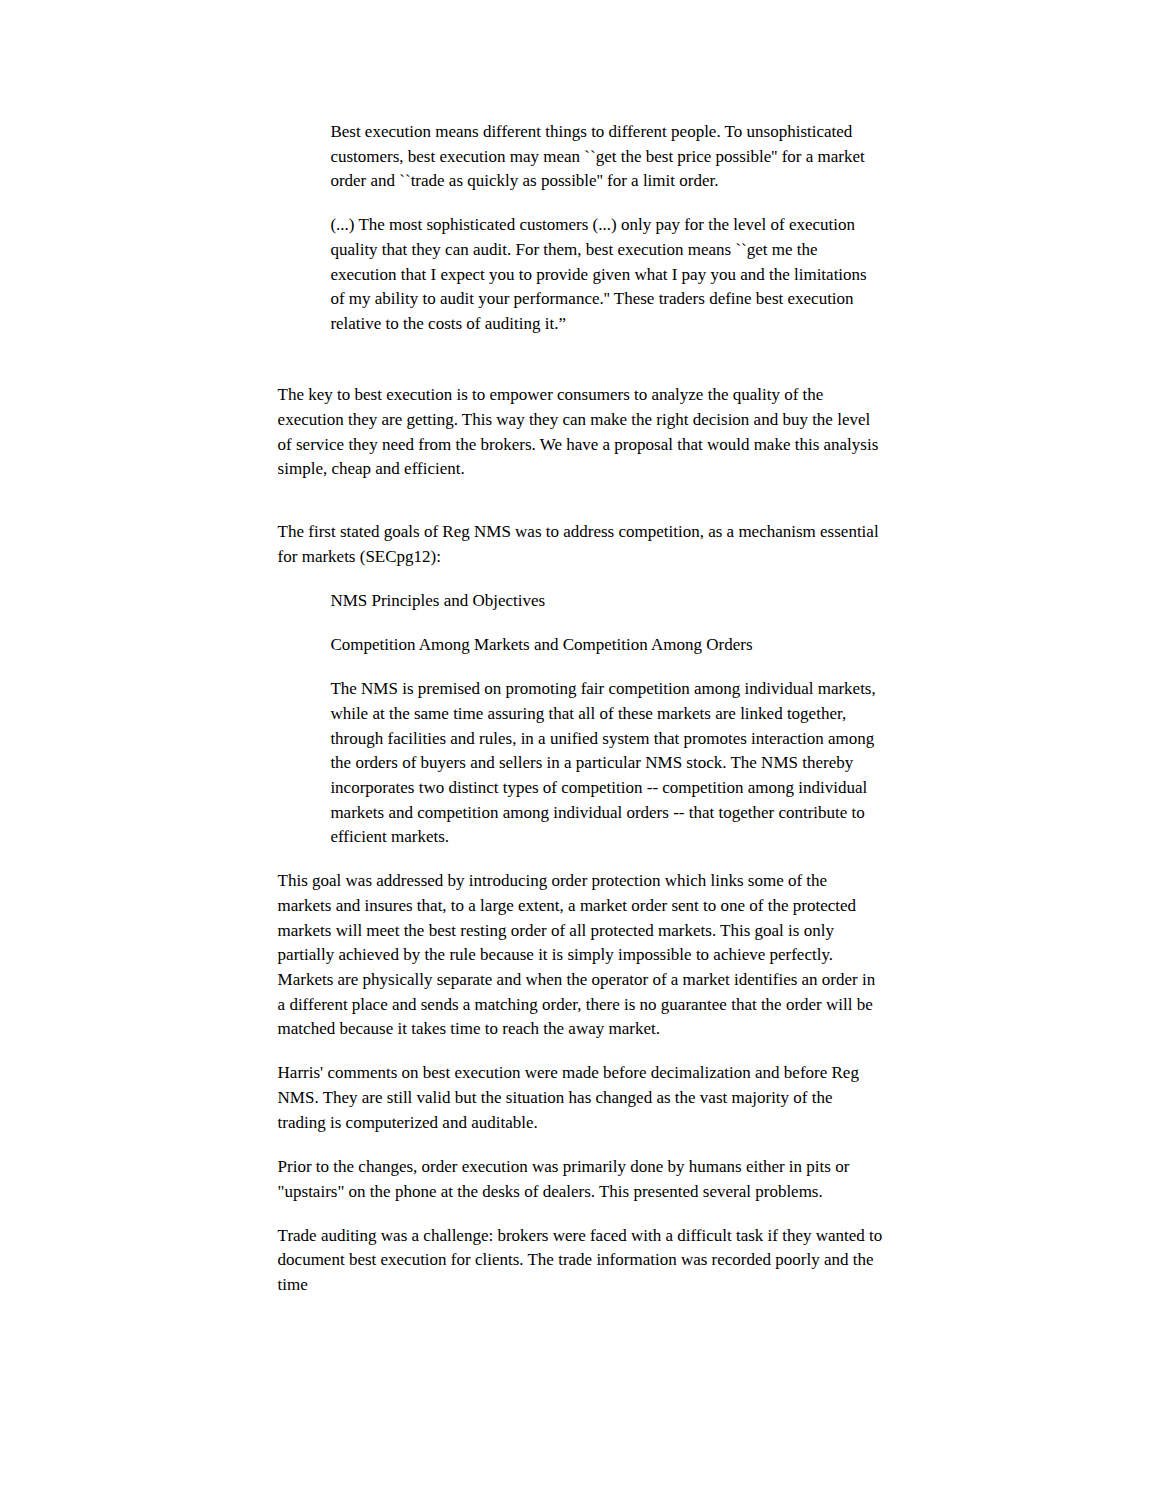Best execution means different things to different people. To unsophisticated customers, best execution may mean ``get the best price possible'' for a market order and ``trade as quickly as possible'' for a limit order.
(...) The most sophisticated customers (...) only pay for the level of execution quality that they can audit. For them, best execution means ``get me the execution that I expect you to provide given what I pay you and the limitations of my ability to audit your performance.'' These traders define best execution relative to the costs of auditing it.”
The key to best execution is to empower consumers to analyze the quality of the execution they are getting. This way they can make the right decision and buy the level of service they need from the brokers. We have a proposal that would make this analysis simple, cheap and efficient.
The first stated goals of Reg NMS was to address competition, as a mechanism essential for markets (SECpg12):
NMS Principles and Objectives
Competition Among Markets and Competition Among Orders
The NMS is premised on promoting fair competition among individual markets, while at the same time assuring that all of these markets are linked together, through facilities and rules, in a unified system that promotes interaction among the orders of buyers and sellers in a particular NMS stock. The NMS thereby incorporates two distinct types of competition -- competition among individual markets and competition among individual orders -- that together contribute to efficient markets.
This goal was addressed by introducing order protection which links some of the markets and insures that, to a large extent, a market order sent to one of the protected markets will meet the best resting order of all protected markets. This goal is only partially achieved by the rule because it is simply impossible to achieve perfectly. Markets are physically separate and when the operator of a market identifies an order in a different place and sends a matching order, there is no guarantee that the order will be matched because it takes time to reach the away market.
Harris' comments on best execution were made before decimalization and before Reg NMS. They are still valid but the situation has changed as the vast majority of the trading is computerized and auditable.
Prior to the changes, order execution was primarily done by humans either in pits or "upstairs" on the phone at the desks of dealers. This presented several problems.
Trade auditing was a challenge: brokers were faced with a difficult task if they wanted to document best execution for clients. The trade information was recorded poorly and the time